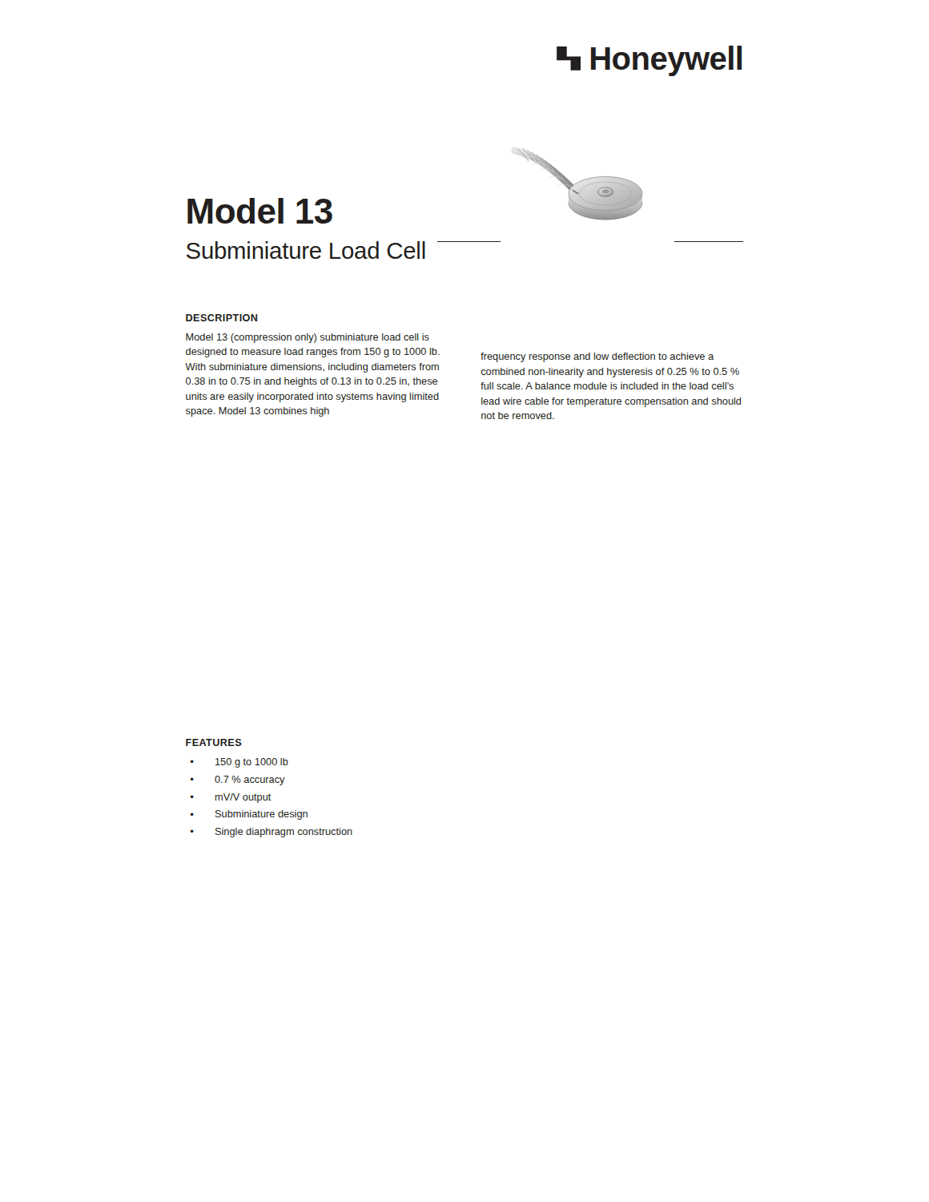Honeywell
Model 13
Subminiature Load Cell
DESCRIPTION
Model 13 (compression only) subminiature load cell is designed to measure load ranges from 150 g to 1000 lb. With subminiature dimensions, including diameters from 0.38 in to 0.75 in and heights of 0.13 in to 0.25 in, these units are easily incorporated into systems having limited space. Model 13 combines high
frequency response and low deflection to achieve a combined non-linearity and hysteresis of 0.25 % to 0.5 % full scale. A balance module is included in the load cell’s lead wire cable for temperature compensation and should not be removed.
FEATURES
150 g to 1000 lb
0.7 % accuracy
mV/V output
Subminiature design
Single diaphragm construction